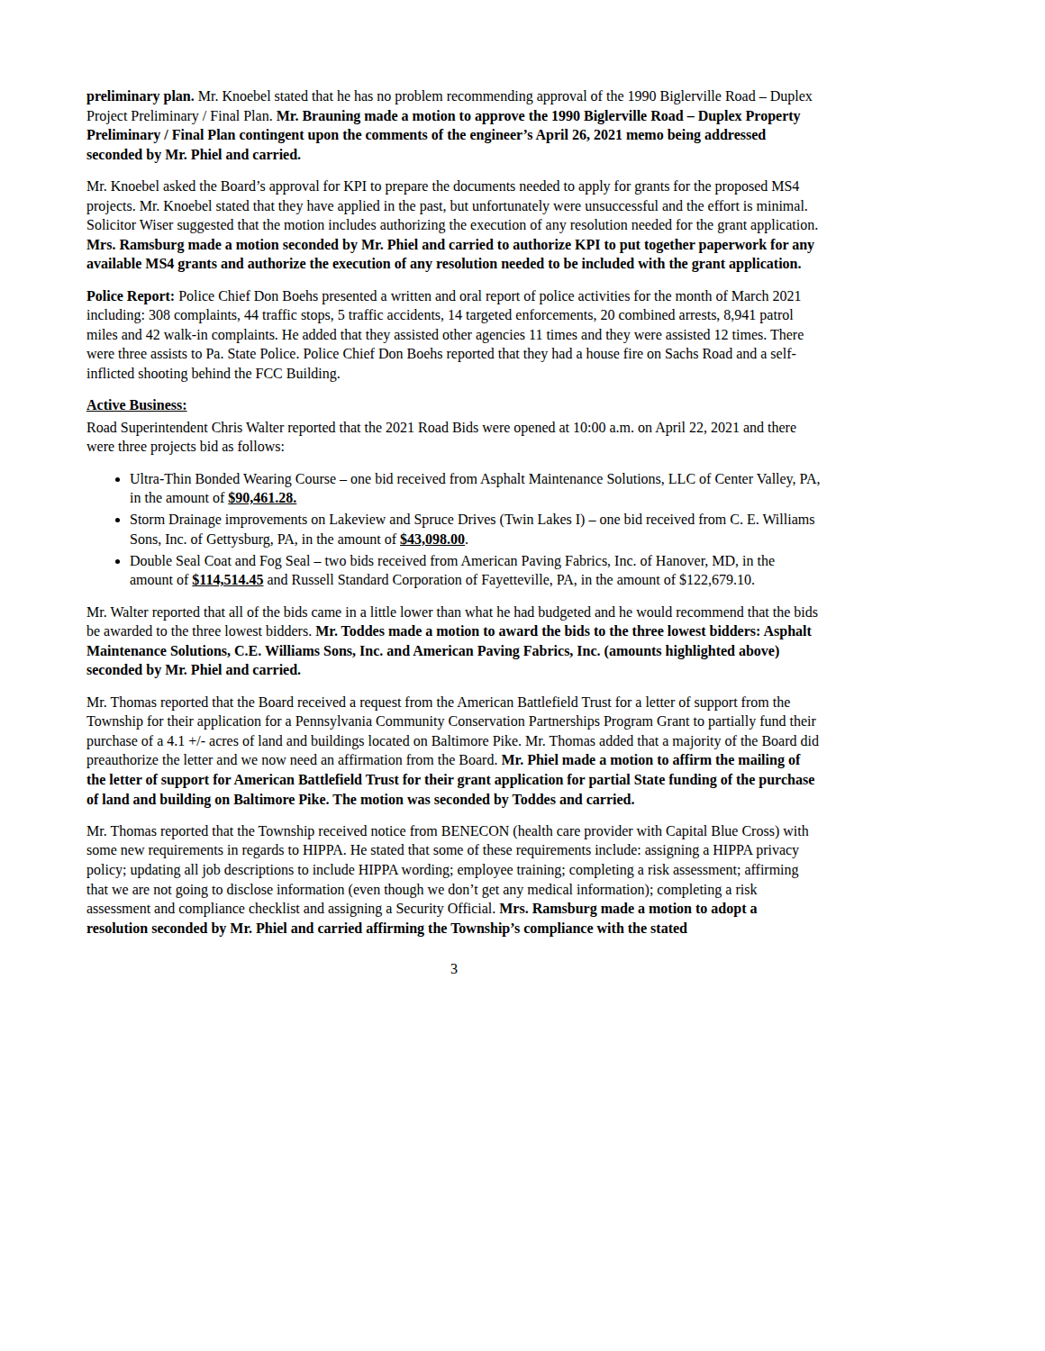preliminary plan. Mr. Knoebel stated that he has no problem recommending approval of the 1990 Biglerville Road – Duplex Project Preliminary / Final Plan. Mr. Brauning made a motion to approve the 1990 Biglerville Road – Duplex Property Preliminary / Final Plan contingent upon the comments of the engineer’s April 26, 2021 memo being addressed seconded by Mr. Phiel and carried.
Mr. Knoebel asked the Board’s approval for KPI to prepare the documents needed to apply for grants for the proposed MS4 projects. Mr. Knoebel stated that they have applied in the past, but unfortunately were unsuccessful and the effort is minimal. Solicitor Wiser suggested that the motion includes authorizing the execution of any resolution needed for the grant application. Mrs. Ramsburg made a motion seconded by Mr. Phiel and carried to authorize KPI to put together paperwork for any available MS4 grants and authorize the execution of any resolution needed to be included with the grant application.
Police Report: Police Chief Don Boehs presented a written and oral report of police activities for the month of March 2021 including: 308 complaints, 44 traffic stops, 5 traffic accidents, 14 targeted enforcements, 20 combined arrests, 8,941 patrol miles and 42 walk-in complaints. He added that they assisted other agencies 11 times and they were assisted 12 times. There were three assists to Pa. State Police. Police Chief Don Boehs reported that they had a house fire on Sachs Road and a self-inflicted shooting behind the FCC Building.
Active Business:
Road Superintendent Chris Walter reported that the 2021 Road Bids were opened at 10:00 a.m. on April 22, 2021 and there were three projects bid as follows:
Ultra-Thin Bonded Wearing Course – one bid received from Asphalt Maintenance Solutions, LLC of Center Valley, PA, in the amount of $90,461.28.
Storm Drainage improvements on Lakeview and Spruce Drives (Twin Lakes I) – one bid received from C. E. Williams Sons, Inc. of Gettysburg, PA, in the amount of $43,098.00.
Double Seal Coat and Fog Seal – two bids received from American Paving Fabrics, Inc. of Hanover, MD, in the amount of $114,514.45 and Russell Standard Corporation of Fayetteville, PA, in the amount of $122,679.10.
Mr. Walter reported that all of the bids came in a little lower than what he had budgeted and he would recommend that the bids be awarded to the three lowest bidders. Mr. Toddes made a motion to award the bids to the three lowest bidders: Asphalt Maintenance Solutions, C.E. Williams Sons, Inc. and American Paving Fabrics, Inc. (amounts highlighted above) seconded by Mr. Phiel and carried.
Mr. Thomas reported that the Board received a request from the American Battlefield Trust for a letter of support from the Township for their application for a Pennsylvania Community Conservation Partnerships Program Grant to partially fund their purchase of a 4.1 +/- acres of land and buildings located on Baltimore Pike. Mr. Thomas added that a majority of the Board did preauthorize the letter and we now need an affirmation from the Board. Mr. Phiel made a motion to affirm the mailing of the letter of support for American Battlefield Trust for their grant application for partial State funding of the purchase of land and building on Baltimore Pike. The motion was seconded by Toddes and carried.
Mr. Thomas reported that the Township received notice from BENECON (health care provider with Capital Blue Cross) with some new requirements in regards to HIPPA. He stated that some of these requirements include: assigning a HIPPA privacy policy; updating all job descriptions to include HIPPA wording; employee training; completing a risk assessment; affirming that we are not going to disclose information (even though we don’t get any medical information); completing a risk assessment and compliance checklist and assigning a Security Official. Mrs. Ramsburg made a motion to adopt a resolution seconded by Mr. Phiel and carried affirming the Township’s compliance with the stated
3